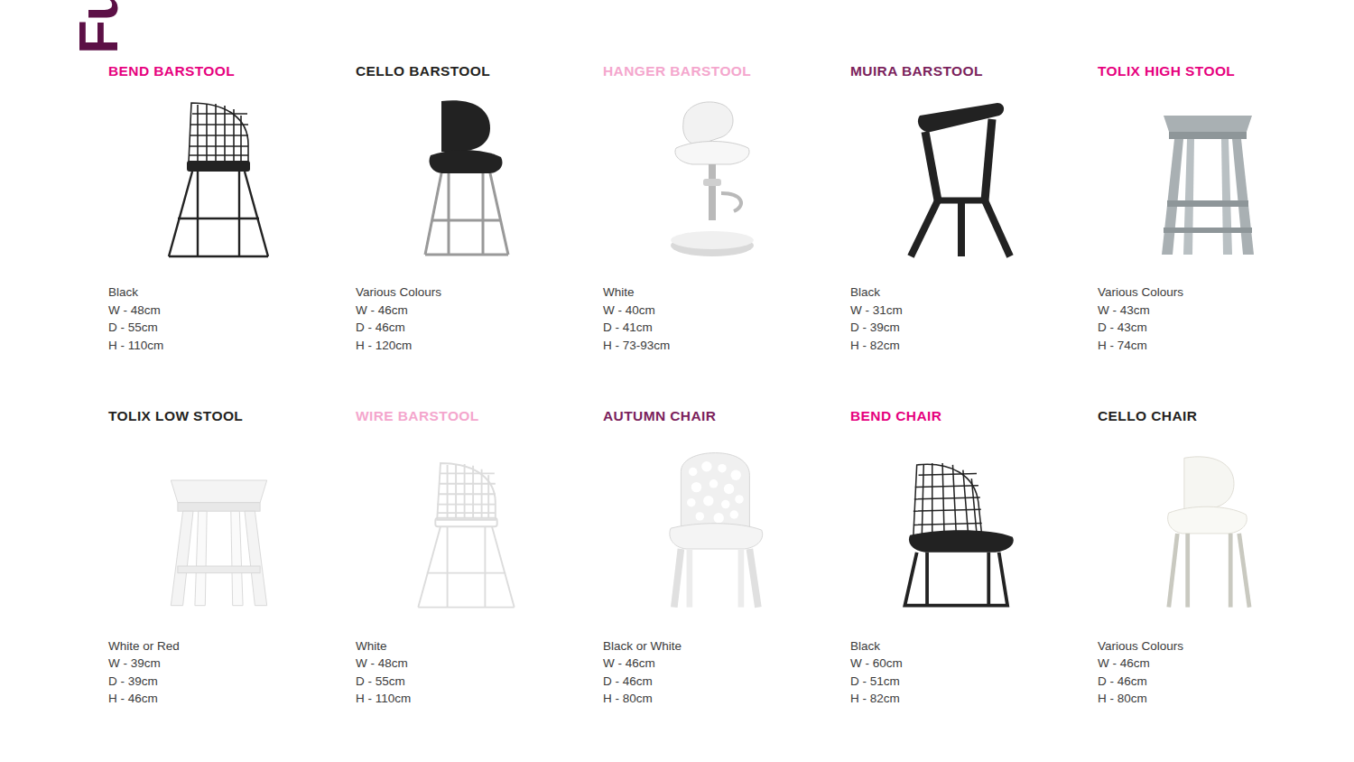Furniture
Bend Barstool
Black W - 48cm D - 55cm H - 110cm
Cello Barstool
Various Colours W - 46cm D - 46cm H - 120cm
Hanger Barstool
White W - 40cm D - 41cm H - 73-93cm
Muira Barstool
Black W - 31cm D - 39cm H - 82cm
Tolix High Stool
Various Colours W - 43cm D - 43cm H - 74cm
Tolix Low Stool
White or Red W - 39cm D - 39cm H - 46cm
Wire Barstool
White W - 48cm D - 55cm H - 110cm
Autumn Chair
Black or White W - 46cm D - 46cm H - 80cm
Bend Chair
Black W - 60cm D - 51cm H - 82cm
Cello Chair
Various Colours W - 46cm D - 46cm H - 80cm